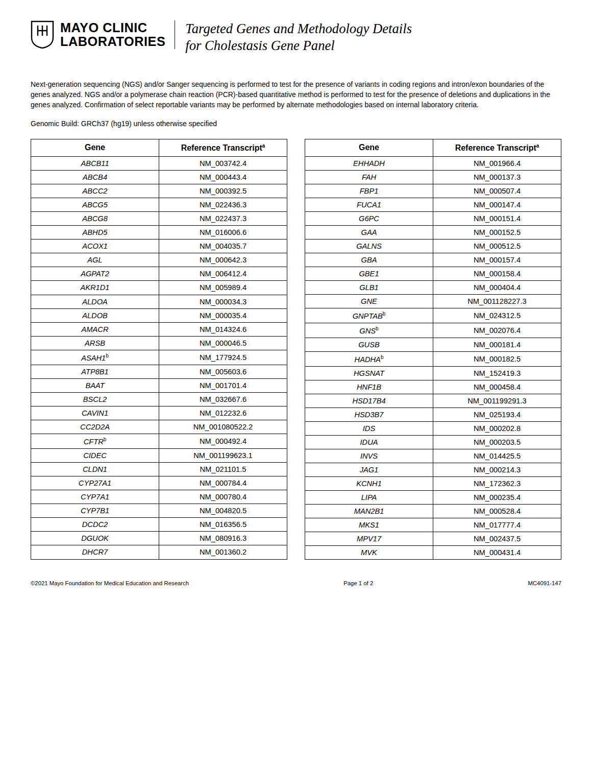MAYO CLINIC
LABORATORIES
Targeted Genes and Methodology Details
for Cholestasis Gene Panel
Next-generation sequencing (NGS) and/or Sanger sequencing is performed to test for the presence of variants in coding regions and intron/exon boundaries of the genes analyzed. NGS and/or a polymerase chain reaction (PCR)-based quantitative method is performed to test for the presence of deletions and duplications in the genes analyzed. Confirmation of select reportable variants may be performed by alternate methodologies based on internal laboratory criteria.
Genomic Build: GRCh37 (hg19) unless otherwise specified
| Gene | Reference Transcript a |
| --- | --- |
| ABCB11 | NM_003742.4 |
| ABCB4 | NM_000443.4 |
| ABCC2 | NM_000392.5 |
| ABCG5 | NM_022436.3 |
| ABCG8 | NM_022437.3 |
| ABHD5 | NM_016006.6 |
| ACOX1 | NM_004035.7 |
| AGL | NM_000642.3 |
| AGPAT2 | NM_006412.4 |
| AKR1D1 | NM_005989.4 |
| ALDOA | NM_000034.3 |
| ALDOB | NM_000035.4 |
| AMACR | NM_014324.6 |
| ARSB | NM_000046.5 |
| ASAH1 b | NM_177924.5 |
| ATP8B1 | NM_005603.6 |
| BAAT | NM_001701.4 |
| BSCL2 | NM_032667.6 |
| CAVIN1 | NM_012232.6 |
| CC2D2A | NM_001080522.2 |
| CFTR b | NM_000492.4 |
| CIDEC | NM_001199623.1 |
| CLDN1 | NM_021101.5 |
| CYP27A1 | NM_000784.4 |
| CYP7A1 | NM_000780.4 |
| CYP7B1 | NM_004820.5 |
| DCDC2 | NM_016356.5 |
| DGUOK | NM_080916.3 |
| DHCR7 | NM_001360.2 |
| Gene | Reference Transcript a |
| --- | --- |
| EHHADH | NM_001966.4 |
| FAH | NM_000137.3 |
| FBP1 | NM_000507.4 |
| FUCA1 | NM_000147.4 |
| G6PC | NM_000151.4 |
| GAA | NM_000152.5 |
| GALNS | NM_000512.5 |
| GBA | NM_000157.4 |
| GBE1 | NM_000158.4 |
| GLB1 | NM_000404.4 |
| GNE | NM_001128227.3 |
| GNPTAB b | NM_024312.5 |
| GNS b | NM_002076.4 |
| GUSB | NM_000181.4 |
| HADHA b | NM_000182.5 |
| HGSNAT | NM_152419.3 |
| HNF1B | NM_000458.4 |
| HSD17B4 | NM_001199291.3 |
| HSD3B7 | NM_025193.4 |
| IDS | NM_000202.8 |
| IDUA | NM_000203.5 |
| INVS | NM_014425.5 |
| JAG1 | NM_000214.3 |
| KCNH1 | NM_172362.3 |
| LIPA | NM_000235.4 |
| MAN2B1 | NM_000528.4 |
| MKS1 | NM_017777.4 |
| MPV17 | NM_002437.5 |
| MVK | NM_000431.4 |
©2021 Mayo Foundation for Medical Education and Research Page 1 of 2 MC4091-147